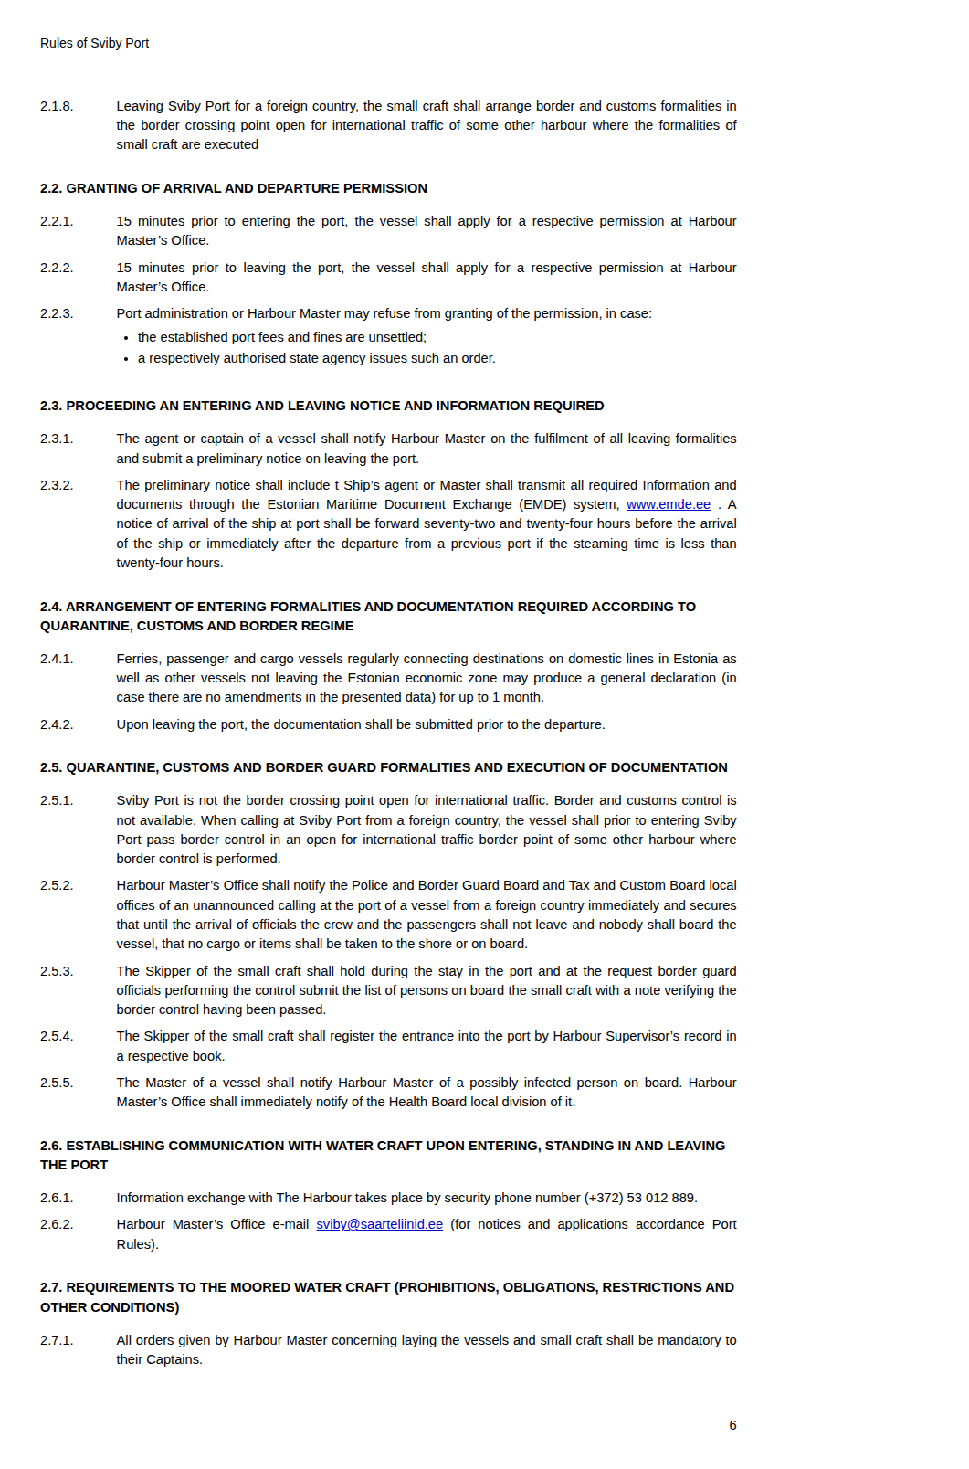Rules of Sviby Port
2.1.8.
Leaving Sviby Port for a foreign country, the small craft shall arrange border and customs formalities in the border crossing point open for international traffic of some other harbour where the formalities of small craft are executed
2.2. Granting of arrival and departure permission
2.2.1.
15 minutes prior to entering the port, the vessel shall apply for a respective permission at Harbour Master’s Office.
2.2.2.
15 minutes prior to leaving the port, the vessel shall apply for a respective permission at Harbour Master’s Office.
2.2.3.
Port administration or Harbour Master may refuse from granting of the permission, in case:
the established port fees and fines are unsettled;
a respectively authorised state agency issues such an order.
2.3. Proceeding an entering and leaving notice and information required
2.3.1.
The agent or captain of a vessel shall notify Harbour Master on the fulfilment of all leaving formalities and submit a preliminary notice on leaving the port.
2.3.2.
The preliminary notice shall include t Ship’s agent or Master shall transmit all required Information and documents through the Estonian Maritime Document Exchange (EMDE) system, www.emde.ee . A notice of arrival of the ship at port shall be forward seventy-two and twenty-four hours before the arrival of the ship or immediately after the departure from a previous port if the steaming time is less than twenty-four hours.
2.4. Arrangement of entering formalities and documentation required according to quarantine, customs and border regime
2.4.1.
Ferries, passenger and cargo vessels regularly connecting destinations on domestic lines in Estonia as well as other vessels not leaving the Estonian economic zone may produce a general declaration (in case there are no amendments in the presented data) for up to 1 month.
2.4.2.
Upon leaving the port, the documentation shall be submitted prior to the departure.
2.5. Quarantine, customs and border guard formalities and execution of documentation
2.5.1.
Sviby Port is not the border crossing point open for international traffic. Border and customs control is not available. When calling at Sviby Port from a foreign country, the vessel shall prior to entering Sviby Port pass border control in an open for international traffic border point of some other harbour where border control is performed.
2.5.2.
Harbour Master’s Office shall notify the Police and Border Guard Board and Tax and Custom Board local offices of an unannounced calling at the port of a vessel from a foreign country immediately and secures that until the arrival of officials the crew and the passengers shall not leave and nobody shall board the vessel, that no cargo or items shall be taken to the shore or on board.
2.5.3.
The Skipper of the small craft shall hold during the stay in the port and at the request border guard officials performing the control submit the list of persons on board the small craft with a note verifying the border control having been passed.
2.5.4.
The Skipper of the small craft shall register the entrance into the port by Harbour Supervisor’s record in a respective book.
2.5.5.
The Master of a vessel shall notify Harbour Master of a possibly infected person on board. Harbour Master’s Office shall immediately notify of the Health Board local division of it.
2.6. Establishing communication with water craft upon entering, standing in and leaving the port
2.6.1.
Information exchange with The Harbour takes place by security phone number (+372) 53 012 889.
2.6.2.
Harbour Master’s Office e-mail sviby@saarteliinid.ee (for notices and applications accordance Port Rules).
2.7. Requirements to the moored water craft (prohibitions, obligations, restrictions and other conditions)
2.7.1.
All orders given by Harbour Master concerning laying the vessels and small craft shall be mandatory to their Captains.
6